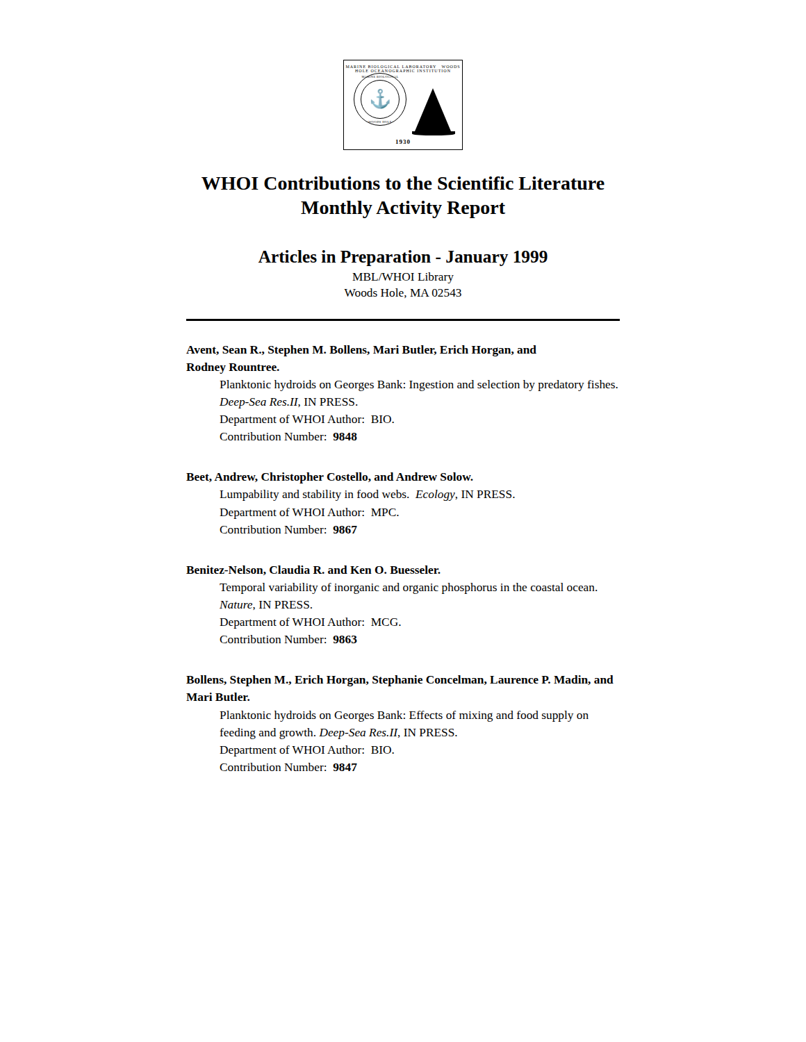MARINE BIOLOGICAL LABORATORY WOODS HOLE OCEANOGRAPHIC INSTITUTION
MARINE BIOLOGICAL
⚓
WOODS HOLE
1930
WHOI Contributions to the Scientific Literature
Monthly Activity Report
Articles in Preparation - January 1999
MBL/WHOI Library
Woods Hole, MA 02543
Avent, Sean R., Stephen M. Bollens, Mari Butler, Erich Horgan, and
Rodney Rountree.
Planktonic hydroids on Georges Bank: Ingestion and selection by predatory fishes.
Deep-Sea Res.II, IN PRESS.
Department of WHOI Author: BIO.
Contribution Number: 9848
Beet, Andrew, Christopher Costello, and Andrew Solow.
Lumpability and stability in food webs. Ecology, IN PRESS.
Department of WHOI Author: MPC.
Contribution Number: 9867
Benitez-Nelson, Claudia R. and Ken O. Buesseler.
Temporal variability of inorganic and organic phosphorus in the coastal ocean.
Nature, IN PRESS.
Department of WHOI Author: MCG.
Contribution Number: 9863
Bollens, Stephen M., Erich Horgan, Stephanie Concelman, Laurence P. Madin, and
Mari Butler.
Planktonic hydroids on Georges Bank: Effects of mixing and food supply on feeding and growth. Deep-Sea Res.II, IN PRESS.
Department of WHOI Author: BIO.
Contribution Number: 9847